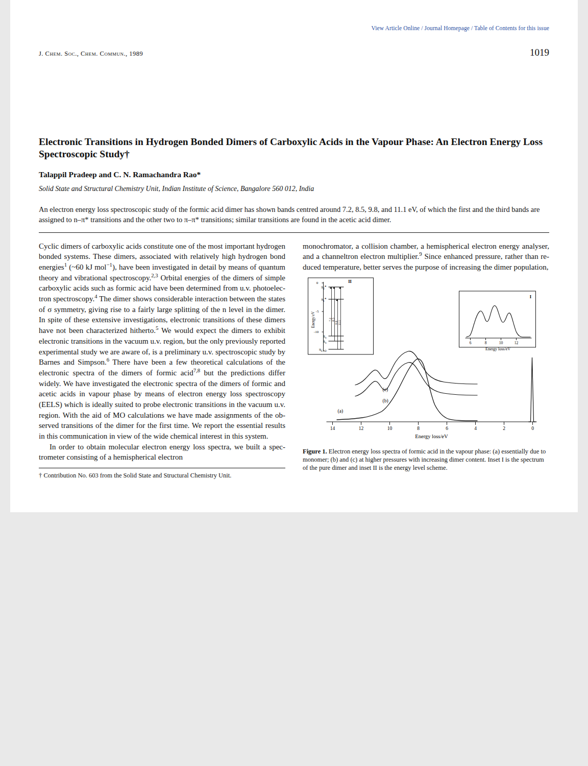View Article Online / Journal Homepage / Table of Contents for this issue
J. Chem. Soc., Chem. Commun., 1989 1019
Electronic Transitions in Hydrogen Bonded Dimers of Carboxylic Acids in the Vapour Phase: An Electron Energy Loss Spectroscopic Study†
Talappil Pradeep and C. N. Ramachandra Rao*
Solid State and Structural Chemistry Unit, Indian Institute of Science, Bangalore 560 012, India
An electron energy loss spectroscopic study of the formic acid dimer has shown bands centred around 7.2, 8.5, 9.8, and 11.1 eV, of which the first and the third bands are assigned to n–π* transitions and the other two to π–π* transitions; similar transitions are found in the acetic acid dimer.
Cyclic dimers of carboxylic acids constitute one of the most important hydrogen bonded systems. These dimers, associated with relatively high hydrogen bond energies1 (~60 kJ mol−1), have been investigated in detail by means of quantum theory and vibrational spectroscopy.2,3 Orbital energies of the dimers of simple carboxylic acids such as formic acid have been determined from u.v. photoelectron spectroscopy.4 The dimer shows considerable interaction between the states of σ symmetry, giving rise to a fairly large splitting of the n level in the dimer. In spite of these extensive investigations, electronic transitions of these dimers have not been characterized hitherto.5 We would expect the dimers to exhibit electronic transitions in the vacuum u.v. region, but the only previously reported experimental study we are aware of, is a preliminary u.v. spectroscopic study by Barnes and Simpson.6 There have been a few theoretical calculations of the electronic spectra of the dimers of formic acid7,8 but the predictions differ widely. We have investigated the electronic spectra of the dimers of formic and acetic acids in vapour phase by means of electron energy loss spectroscopy (EELS) which is ideally suited to probe electronic transitions in the vacuum u.v. region. With the aid of MO calculations we have made assignments of the observed transitions of the dimer for the first time. We report the essential results in this communication in view of the wide chemical interest in this system.
In order to obtain molecular electron energy loss spectra, we built a spectrometer consisting of a hemispherical electron
† Contribution No. 603 from the Solid State and Structural Chemistry Unit.
monochromator, a collision chamber, a hemispherical electron energy analyser, and a channeltron electron multiplier.9 Since enhanced pressure, rather than reduced temperature, better serves the purpose of increasing the dimer population,
0 -5 -10 Energy/eV II π2* π1* no no πC=O 7.2 8.5 9.8 11.1 I 6 8 10 12 Energy loss/eV 14 12 10 8 6 4 2 0 Energy loss/eV (a) (b) (c)
Figure 1. Electron energy loss spectra of formic acid in the vapour phase: (a) essentially due to monomer; (b) and (c) at higher pressures with increasing dimer content. Inset I is the spectrum of the pure dimer and inset II is the energy level scheme.